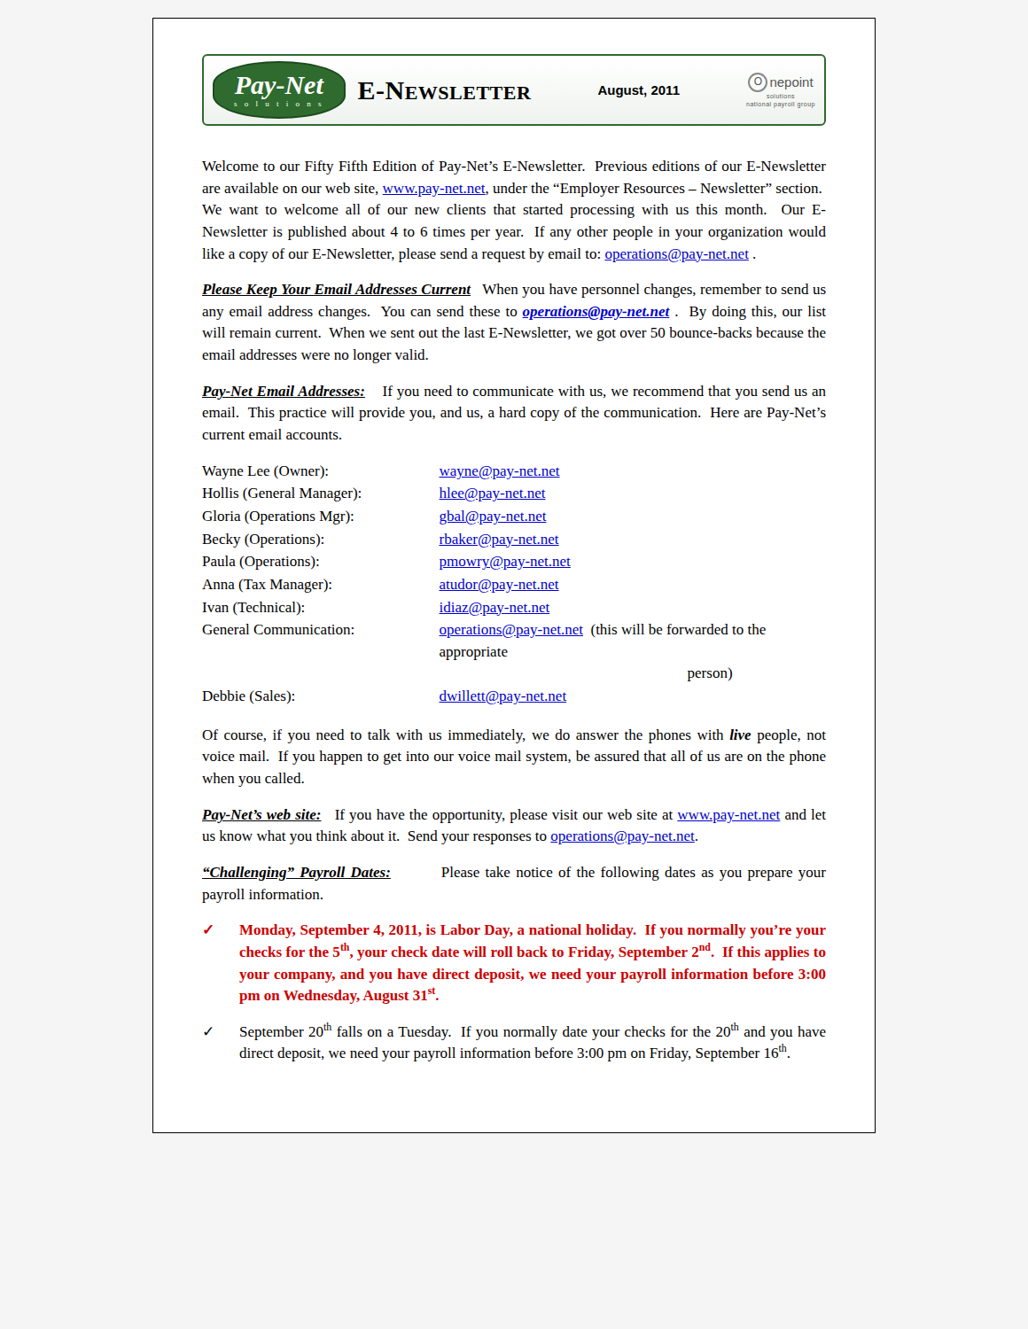Pay-Net s o l u t i o n s
E-NEWSLETTER
August, 2011
Onepoint solutions national payroll group
Welcome to our Fifty Fifth Edition of Pay-Net’s E-Newsletter. Previous editions of our E-Newsletter are available on our web site, www.pay-net.net, under the “Employer Resources – Newsletter” section. We want to welcome all of our new clients that started processing with us this month. Our E-Newsletter is published about 4 to 6 times per year. If any other people in your organization would like a copy of our E-Newsletter, please send a request by email to: operations@pay-net.net .
Please Keep Your Email Addresses Current When you have personnel changes, remember to send us any email address changes. You can send these to operations@pay-net.net . By doing this, our list will remain current. When we sent out the last E-Newsletter, we got over 50 bounce-backs because the email addresses were no longer valid.
Pay-Net Email Addresses: If you need to communicate with us, we recommend that you send us an email. This practice will provide you, and us, a hard copy of the communication. Here are Pay-Net’s current email accounts.
| Wayne Lee (Owner): | wayne@pay-net.net |
| Hollis (General Manager): | hlee@pay-net.net |
| Gloria (Operations Mgr): | gbal@pay-net.net |
| Becky (Operations): | rbaker@pay-net.net |
| Paula (Operations): | pmowry@pay-net.net |
| Anna (Tax Manager): | atudor@pay-net.net |
| Ivan (Technical): | idiaz@pay-net.net |
| General Communication: | operations@pay-net.net (this will be forwarded to the appropriate person) |
| Debbie (Sales): | dwillett@pay-net.net |
Of course, if you need to talk with us immediately, we do answer the phones with live people, not voice mail. If you happen to get into our voice mail system, be assured that all of us are on the phone when you called.
Pay-Net’s web site: If you have the opportunity, please visit our web site at www.pay-net.net and let us know what you think about it. Send your responses to operations@pay-net.net.
“Challenging” Payroll Dates: Please take notice of the following dates as you prepare your payroll information.
✓
Monday, September 4, 2011, is Labor Day, a national holiday. If you normally you’re your checks for the 5th, your check date will roll back to Friday, September 2nd. If this applies to your company, and you have direct deposit, we need your payroll information before 3:00 pm on Wednesday, August 31st.
✓
September 20th falls on a Tuesday. If you normally date your checks for the 20th and you have direct deposit, we need your payroll information before 3:00 pm on Friday, September 16th.